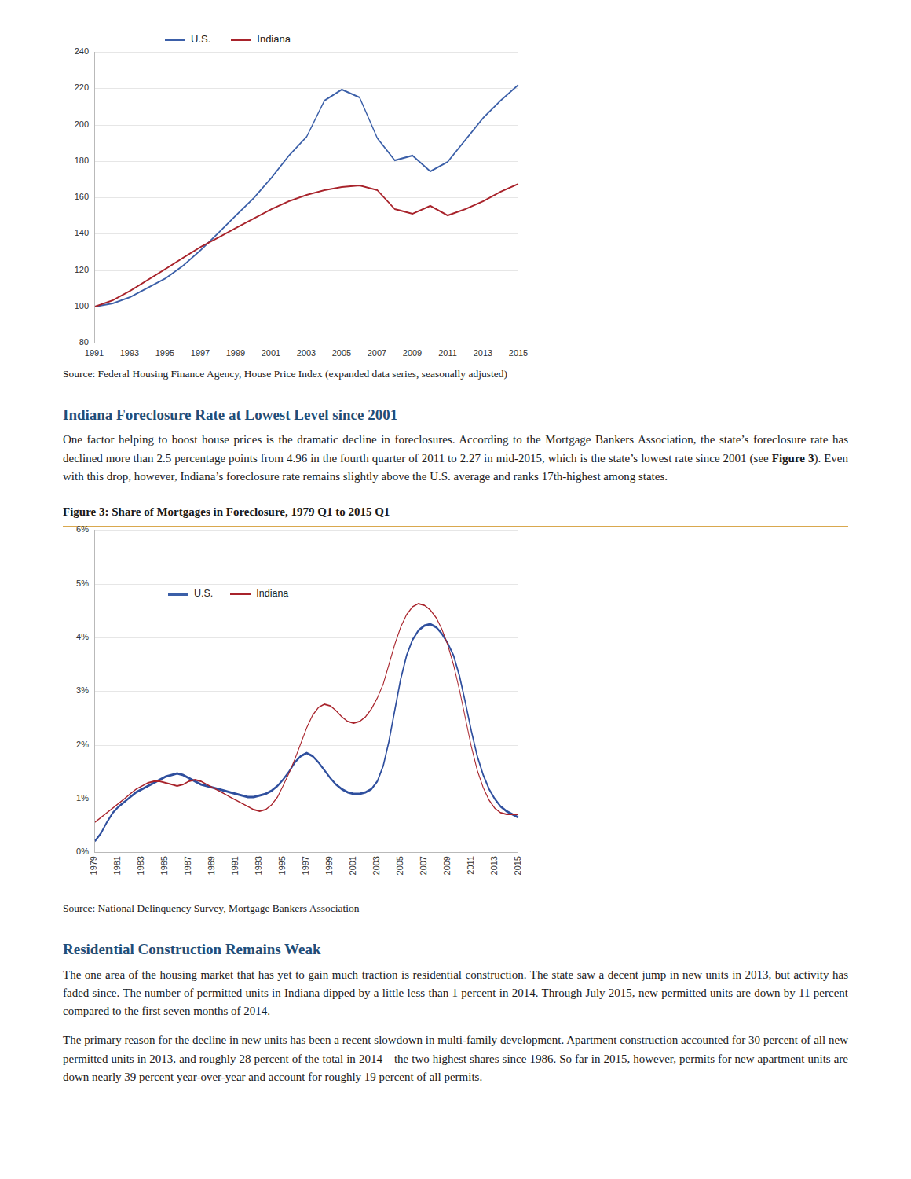U.S. Indiana
240 220 200 180 160 140 120 100 80
1991 1993 1995 1997 1999 2001 2003 2005 2007 2009 2011 2013 2015
Source: Federal Housing Finance Agency, House Price Index (expanded data series, seasonally adjusted)
Indiana Foreclosure Rate at Lowest Level since 2001
One factor helping to boost house prices is the dramatic decline in foreclosures. According to the Mortgage Bankers Association, the state’s foreclosure rate has declined more than 2.5 percentage points from 4.96 in the fourth quarter of 2011 to 2.27 in mid-2015, which is the state’s lowest rate since 2001 (see Figure 3). Even with this drop, however, Indiana’s foreclosure rate remains slightly above the U.S. average and ranks 17th-highest among states.
Figure 3: Share of Mortgages in Foreclosure, 1979 Q1 to 2015 Q1
U.S. Indiana
6% 5% 4% 3% 2% 1% 0%
1979 1981 1983 1985 1987 1989 1991 1993 1995 1997 1999 2001 2003 2005 2007 2009 2011 2013 2015
Source: National Delinquency Survey, Mortgage Bankers Association
Residential Construction Remains Weak
The one area of the housing market that has yet to gain much traction is residential construction. The state saw a decent jump in new units in 2013, but activity has faded since. The number of permitted units in Indiana dipped by a little less than 1 percent in 2014. Through July 2015, new permitted units are down by 11 percent compared to the first seven months of 2014.
The primary reason for the decline in new units has been a recent slowdown in multi-family development. Apartment construction accounted for 30 percent of all new permitted units in 2013, and roughly 28 percent of the total in 2014—the two highest shares since 1986. So far in 2015, however, permits for new apartment units are down nearly 39 percent year-over-year and account for roughly 19 percent of all permits.